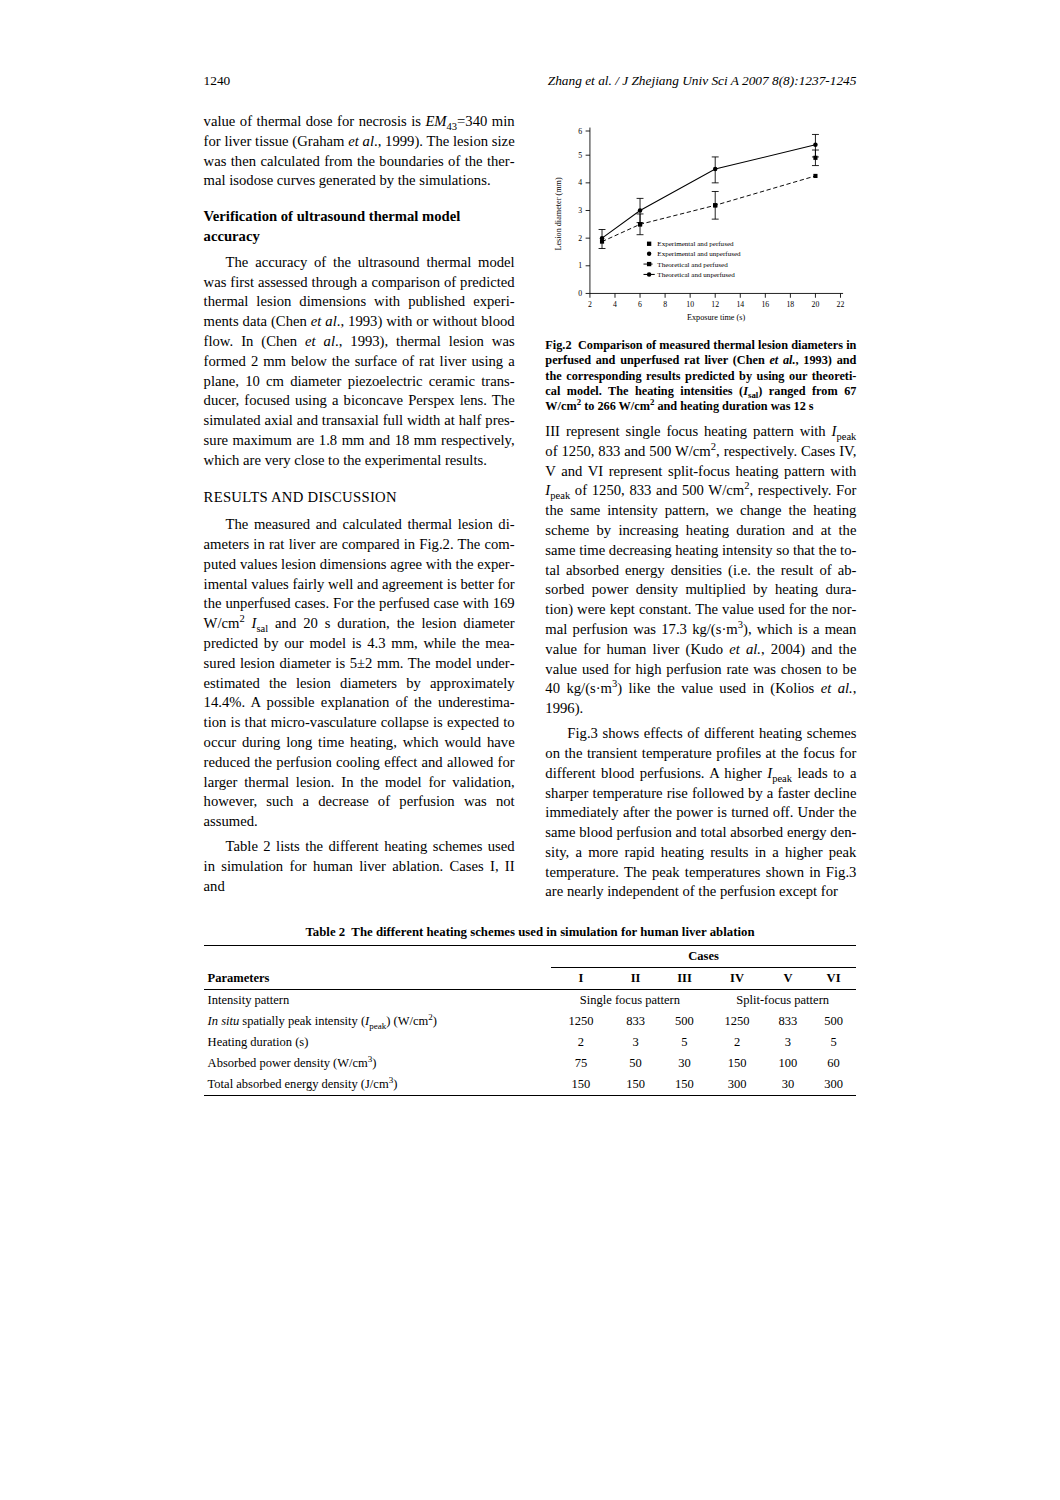1240 Zhang et al. / J Zhejiang Univ Sci A 2007 8(8):1237-1245
value of thermal dose for necrosis is EM43=340 min for liver tissue (Graham et al., 1999). The lesion size was then calculated from the boundaries of the thermal isodose curves generated by the simulations.
Verification of ultrasound thermal model accuracy
The accuracy of the ultrasound thermal model was first assessed through a comparison of predicted thermal lesion dimensions with published experiments data (Chen et al., 1993) with or without blood flow. In (Chen et al., 1993), thermal lesion was formed 2 mm below the surface of rat liver using a plane, 10 cm diameter piezoelectric ceramic transducer, focused using a biconcave Perspex lens. The simulated axial and transaxial full width at half pressure maximum are 1.8 mm and 18 mm respectively, which are very close to the experimental results.
RESULTS AND DISCUSSION
The measured and calculated thermal lesion diameters in rat liver are compared in Fig.2. The computed values lesion dimensions agree with the experimental values fairly well and agreement is better for the unperfused cases. For the perfused case with 169 W/cm2 Isal and 20 s duration, the lesion diameter predicted by our model is 4.3 mm, while the measured lesion diameter is 5±2 mm. The model underestimated the lesion diameters by approximately 14.4%. A possible explanation of the underestimation is that micro-vasculature collapse is expected to occur during long time heating, which would have reduced the perfusion cooling effect and allowed for larger thermal lesion. In the model for validation, however, such a decrease of perfusion was not assumed.
Table 2 lists the different heating schemes used in simulation for human liver ablation. Cases I, II and
0 1 2 3 4 5 6 Lesion diameter (mm) 2 4 6 8 10 12 14 16 18 20 22 Exposure time (s) Experimental and perfused Experimental and unperfused Theoretical and perfused Theoretical and unperfused
Fig.2 Comparison of measured thermal lesion diameters in perfused and unperfused rat liver (Chen et al., 1993) and the corresponding results predicted by using our theoretical model. The heating intensities (Isal) ranged from 67 W/cm2 to 266 W/cm2 and heating duration was 12 s
III represent single focus heating pattern with Ipeak of 1250, 833 and 500 W/cm2, respectively. Cases IV, V and VI represent split-focus heating pattern with Ipeak of 1250, 833 and 500 W/cm2, respectively. For the same intensity pattern, we change the heating scheme by increasing heating duration and at the same time decreasing heating intensity so that the total absorbed energy densities (i.e. the result of absorbed power density multiplied by heating duration) were kept constant. The value used for the normal perfusion was 17.3 kg/(s·m3), which is a mean value for human liver (Kudo et al., 2004) and the value used for high perfusion rate was chosen to be 40 kg/(s·m3) like the value used in (Kolios et al., 1996).
Fig.3 shows effects of different heating schemes on the transient temperature profiles at the focus for different blood perfusions. A higher Ipeak leads to a sharper temperature rise followed by a faster decline immediately after the power is turned off. Under the same blood perfusion and total absorbed energy density, a more rapid heating results in a higher peak temperature. The peak temperatures shown in Fig.3 are nearly independent of the perfusion except for
Table 2 The different heating schemes used in simulation for human liver ablation
| Parameters | Cases |
| --- | --- |
| I | II | III | IV | V | VI |
| Intensity pattern | Single focus pattern | Split-focus pattern |
| In situ spatially peak intensity ( I peak ) (W/cm 2 ) | 1250 | 833 | 500 | 1250 | 833 | 500 |
| Heating duration (s) | 2 | 3 | 5 | 2 | 3 | 5 |
| Absorbed power density (W/cm 3 ) | 75 | 50 | 30 | 150 | 100 | 60 |
| Total absorbed energy density (J/cm 3 ) | 150 | 150 | 150 | 300 | 30 | 300 |